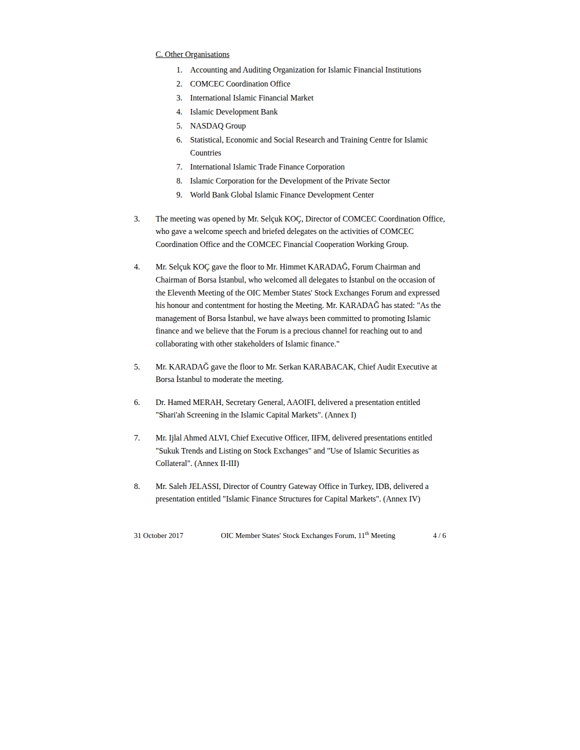C. Other Organisations
Accounting and Auditing Organization for Islamic Financial Institutions
COMCEC Coordination Office
International Islamic Financial Market
Islamic Development Bank
NASDAQ Group
Statistical, Economic and Social Research and Training Centre for Islamic Countries
International Islamic Trade Finance Corporation
Islamic Corporation for the Development of the Private Sector
World Bank Global Islamic Finance Development Center
The meeting was opened by Mr. Selçuk KOÇ, Director of COMCEC Coordination Office, who gave a welcome speech and briefed delegates on the activities of COMCEC Coordination Office and the COMCEC Financial Cooperation Working Group.
Mr. Selçuk KOÇ gave the floor to Mr. Himmet KARADAĞ, Forum Chairman and Chairman of Borsa İstanbul, who welcomed all delegates to İstanbul on the occasion of the Eleventh Meeting of the OIC Member States' Stock Exchanges Forum and expressed his honour and contentment for hosting the Meeting. Mr. KARADAĞ has stated: "As the management of Borsa İstanbul, we have always been committed to promoting Islamic finance and we believe that the Forum is a precious channel for reaching out to and collaborating with other stakeholders of Islamic finance."
Mr. KARADAĞ gave the floor to Mr. Serkan KARABACAK, Chief Audit Executive at Borsa İstanbul to moderate the meeting.
Dr. Hamed MERAH, Secretary General, AAOIFI, delivered a presentation entitled "Shari'ah Screening in the Islamic Capital Markets". (Annex I)
Mr. Ijlal Ahmed ALVI, Chief Executive Officer, IIFM, delivered presentations entitled "Sukuk Trends and Listing on Stock Exchanges" and "Use of Islamic Securities as Collateral". (Annex II-III)
Mr. Saleh JELASSI, Director of Country Gateway Office in Turkey, IDB, delivered a presentation entitled "Islamic Finance Structures for Capital Markets". (Annex IV)
31 October 2017 OIC Member States' Stock Exchanges Forum, 11th Meeting 4 / 6